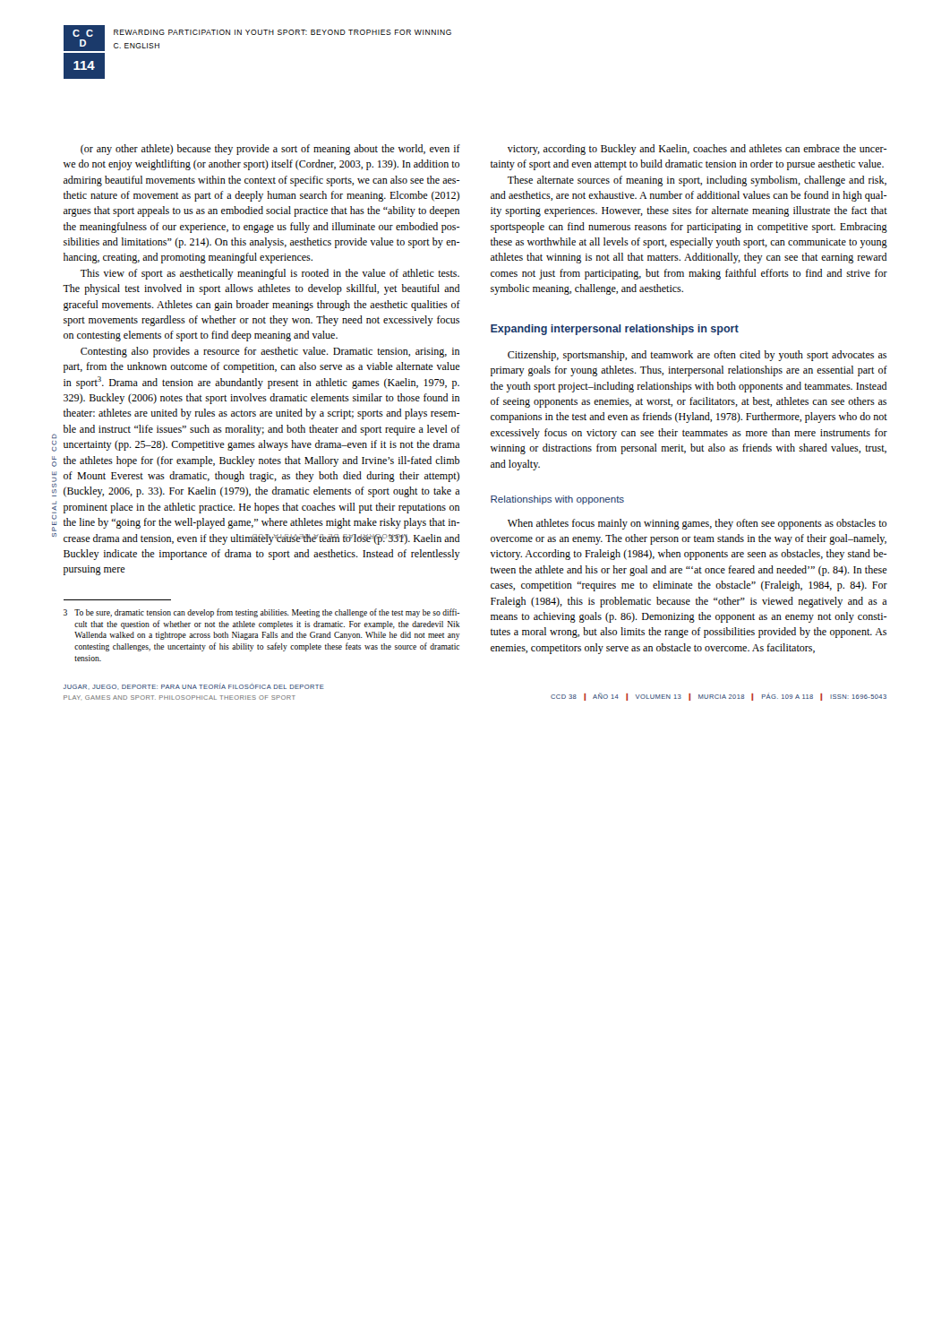C C D
114
REWARDING PARTICIPATION IN YOUTH SPORT: BEYOND TROPHIES FOR WINNING
C. ENGLISH
MONOGRAFÍAS DE LA REVISTA CCD SPECIAL ISSUE OF CCD
(or any other athlete) because they provide a sort of meaning about the world, even if we do not enjoy weightlifting (or another sport) itself (Cordner, 2003, p. 139). In addition to admiring beautiful movements within the context of specific sports, we can also see the aesthetic nature of movement as part of a deeply human search for meaning. Elcombe (2012) argues that sport appeals to us as an embodied social practice that has the “ability to deepen the meaningfulness of our experience, to engage us fully and illuminate our embodied possibilities and limitations” (p. 214). On this analysis, aesthetics provide value to sport by enhancing, creating, and promoting meaningful experiences.
This view of sport as aesthetically meaningful is rooted in the value of athletic tests. The physical test involved in sport allows athletes to develop skillful, yet beautiful and graceful movements. Athletes can gain broader meanings through the aesthetic qualities of sport movements regardless of whether or not they won. They need not excessively focus on contesting elements of sport to find deep meaning and value.
Contesting also provides a resource for aesthetic value. Dramatic tension, arising, in part, from the unknown outcome of competition, can also serve as a viable alternate value in sport3. Drama and tension are abundantly present in athletic games (Kaelin, 1979, p. 329). Buckley (2006) notes that sport involves dramatic elements similar to those found in theater: athletes are united by rules as actors are united by a script; sports and plays resemble and instruct “life issues” such as morality; and both theater and sport require a level of uncertainty (pp. 25–28). Competitive games always have drama–even if it is not the drama the athletes hope for (for example, Buckley notes that Mallory and Irvine’s ill-fated climb of Mount Everest was dramatic, though tragic, as they both died during their attempt) (Buckley, 2006, p. 33). For Kaelin (1979), the dramatic elements of sport ought to take a prominent place in the athletic practice. He hopes that coaches will put their reputations on the line by “going for the well-played game,” where athletes might make risky plays that increase drama and tension, even if they ultimately cause the team to lose (p. 331). Kaelin and Buckley indicate the importance of drama to sport and aesthetics. Instead of relentlessly pursuing mere
3
To be sure, dramatic tension can develop from testing abilities. Meeting the challenge of the test may be so difficult that the question of whether or not the athlete completes it is dramatic. For example, the daredevil Nik Wallenda walked on a tightrope across both Niagara Falls and the Grand Canyon. While he did not meet any contesting challenges, the uncertainty of his ability to safely complete these feats was the source of dramatic tension.
victory, according to Buckley and Kaelin, coaches and athletes can embrace the uncertainty of sport and even attempt to build dramatic tension in order to pursue aesthetic value.
These alternate sources of meaning in sport, including symbolism, challenge and risk, and aesthetics, are not exhaustive. A number of additional values can be found in high quality sporting experiences. However, these sites for alternate meaning illustrate the fact that sportspeople can find numerous reasons for participating in competitive sport. Embracing these as worthwhile at all levels of sport, especially youth sport, can communicate to young athletes that winning is not all that matters. Additionally, they can see that earning reward comes not just from participating, but from making faithful efforts to find and strive for symbolic meaning, challenge, and aesthetics.
Expanding interpersonal relationships in sport
Citizenship, sportsmanship, and teamwork are often cited by youth sport advocates as primary goals for young athletes. Thus, interpersonal relationships are an essential part of the youth sport project–including relationships with both opponents and teammates. Instead of seeing opponents as enemies, at worst, or facilitators, at best, athletes can see others as companions in the test and even as friends (Hyland, 1978). Furthermore, players who do not excessively focus on victory can see their teammates as more than mere instruments for winning or distractions from personal merit, but also as friends with shared values, trust, and loyalty.
Relationships with opponents
When athletes focus mainly on winning games, they often see opponents as obstacles to overcome or as an enemy. The other person or team stands in the way of their goal–namely, victory. According to Fraleigh (1984), when opponents are seen as obstacles, they stand between the athlete and his or her goal and are “‘at once feared and needed’” (p. 84). In these cases, competition “requires me to eliminate the obstacle” (Fraleigh, 1984, p. 84). For Fraleigh (1984), this is problematic because the “other” is viewed negatively and as a means to achieving goals (p. 86). Demonizing the opponent as an enemy not only constitutes a moral wrong, but also limits the range of possibilities provided by the opponent. As enemies, competitors only serve as an obstacle to overcome. As facilitators,
JUGAR, JUEGO, DEPORTE: PARA UNA TEORÍA FILOSÓFICA DEL DEPORTE
PLAY, GAMES AND SPORT. PHILOSOPHICAL THEORIES OF SPORT
CCD 38 ❙ AÑO 14 ❙ VOLUMEN 13 ❙ MURCIA 2018 ❙ PÁG. 109 A 118 ❙ ISSN: 1696-5043